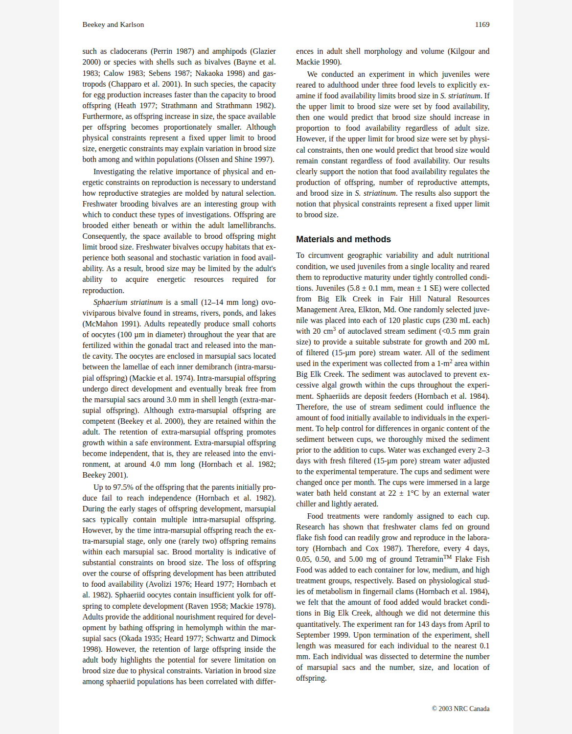Beekey and Karlson 1169
such as cladocerans (Perrin 1987) and amphipods (Glazier 2000) or species with shells such as bivalves (Bayne et al. 1983; Calow 1983; Sebens 1987; Nakaoka 1998) and gastropods (Chapparo et al. 2001). In such species, the capacity for egg production increases faster than the capacity to brood offspring (Heath 1977; Strathmann and Strathmann 1982). Furthermore, as offspring increase in size, the space available per offspring becomes proportionately smaller. Although physical constraints represent a fixed upper limit to brood size, energetic constraints may explain variation in brood size both among and within populations (Olssen and Shine 1997).
Investigating the relative importance of physical and energetic constraints on reproduction is necessary to understand how reproductive strategies are molded by natural selection. Freshwater brooding bivalves are an interesting group with which to conduct these types of investigations. Offspring are brooded either beneath or within the adult lamellibranchs. Consequently, the space available to brood offspring might limit brood size. Freshwater bivalves occupy habitats that experience both seasonal and stochastic variation in food availability. As a result, brood size may be limited by the adult's ability to acquire energetic resources required for reproduction.
Sphaerium striatinum is a small (12–14 mm long) ovoviviparous bivalve found in streams, rivers, ponds, and lakes (McMahon 1991). Adults repeatedly produce small cohorts of oocytes (100 µm in diameter) throughout the year that are fertilized within the gonadal tract and released into the mantle cavity. The oocytes are enclosed in marsupial sacs located between the lamellae of each inner demibranch (intra-marsupial offspring) (Mackie et al. 1974). Intra-marsupial offspring undergo direct development and eventually break free from the marsupial sacs around 3.0 mm in shell length (extra-marsupial offspring). Although extra-marsupial offspring are competent (Beekey et al. 2000), they are retained within the adult. The retention of extra-marsupial offspring promotes growth within a safe environment. Extra-marsupial offspring become independent, that is, they are released into the environment, at around 4.0 mm long (Hornbach et al. 1982; Beekey 2001).
Up to 97.5% of the offspring that the parents initially produce fail to reach independence (Hornbach et al. 1982). During the early stages of offspring development, marsupial sacs typically contain multiple intra-marsupial offspring. However, by the time intra-marsupial offspring reach the extra-marsupial stage, only one (rarely two) offspring remains within each marsupial sac. Brood mortality is indicative of substantial constraints on brood size. The loss of offspring over the course of offspring development has been attributed to food availability (Avolizi 1976; Heard 1977; Hornbach et al. 1982). Sphaeriid oocytes contain insufficient yolk for offspring to complete development (Raven 1958; Mackie 1978). Adults provide the additional nourishment required for development by bathing offspring in hemolymph within the marsupial sacs (Okada 1935; Heard 1977; Schwartz and Dimock 1998). However, the retention of large offspring inside the adult body highlights the potential for severe limitation on brood size due to physical constraints. Variation in brood size among sphaeriid populations has been correlated with differences in adult shell morphology and volume (Kilgour and Mackie 1990).
We conducted an experiment in which juveniles were reared to adulthood under three food levels to explicitly examine if food availability limits brood size in S. striatinum. If the upper limit to brood size were set by food availability, then one would predict that brood size should increase in proportion to food availability regardless of adult size. However, if the upper limit for brood size were set by physical constraints, then one would predict that brood size would remain constant regardless of food availability. Our results clearly support the notion that food availability regulates the production of offspring, number of reproductive attempts, and brood size in S. striatinum. The results also support the notion that physical constraints represent a fixed upper limit to brood size.
Materials and methods
To circumvent geographic variability and adult nutritional condition, we used juveniles from a single locality and reared them to reproductive maturity under tightly controlled conditions. Juveniles (5.8 ± 0.1 mm, mean ± 1 SE) were collected from Big Elk Creek in Fair Hill Natural Resources Management Area, Elkton, Md. One randomly selected juvenile was placed into each of 120 plastic cups (230 mL each) with 20 cm3 of autoclaved stream sediment (<0.5 mm grain size) to provide a suitable substrate for growth and 200 mL of filtered (15-µm pore) stream water. All of the sediment used in the experiment was collected from a 1-m2 area within Big Elk Creek. The sediment was autoclaved to prevent excessive algal growth within the cups throughout the experiment. Sphaeriids are deposit feeders (Hornbach et al. 1984). Therefore, the use of stream sediment could influence the amount of food initially available to individuals in the experiment. To help control for differences in organic content of the sediment between cups, we thoroughly mixed the sediment prior to the addition to cups. Water was exchanged every 2–3 days with fresh filtered (15-µm pore) stream water adjusted to the experimental temperature. The cups and sediment were changed once per month. The cups were immersed in a large water bath held constant at 22 ± 1°C by an external water chiller and lightly aerated.
Food treatments were randomly assigned to each cup. Research has shown that freshwater clams fed on ground flake fish food can readily grow and reproduce in the laboratory (Hornbach and Cox 1987). Therefore, every 4 days, 0.05, 0.50, and 5.00 mg of ground TetraminTM Flake Fish Food was added to each container for low, medium, and high treatment groups, respectively. Based on physiological studies of metabolism in fingernail clams (Hornbach et al. 1984), we felt that the amount of food added would bracket conditions in Big Elk Creek, although we did not determine this quantitatively. The experiment ran for 143 days from April to September 1999. Upon termination of the experiment, shell length was measured for each individual to the nearest 0.1 mm. Each individual was dissected to determine the number of marsupial sacs and the number, size, and location of offspring.
© 2003 NRC Canada